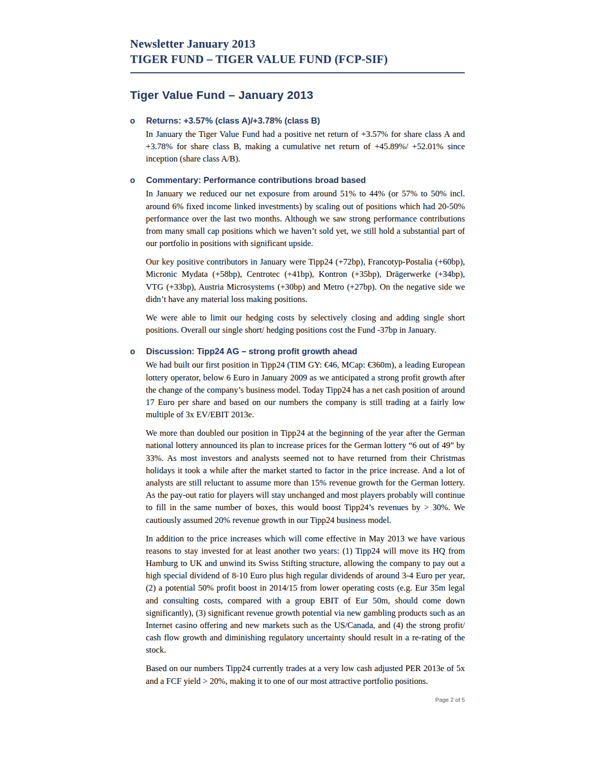Newsletter January 2013
TIGER FUND – TIGER VALUE FUND (FCP-SIF)
Tiger Value Fund – January 2013
o Returns: +3.57% (class A)/+3.78% (class B)
In January the Tiger Value Fund had a positive net return of +3.57% for share class A and +3.78% for share class B, making a cumulative net return of +45.89%/ +52.01% since inception (share class A/B).
o Commentary: Performance contributions broad based
In January we reduced our net exposure from around 51% to 44% (or 57% to 50% incl. around 6% fixed income linked investments) by scaling out of positions which had 20-50% performance over the last two months. Although we saw strong performance contributions from many small cap positions which we haven’t sold yet, we still hold a substantial part of our portfolio in positions with significant upside.
Our key positive contributors in January were Tipp24 (+72bp), Francotyp-Postalia (+60bp), Micronic Mydata (+58bp), Centrotec (+41bp), Kontron (+35bp), Drägerwerke (+34bp), VTG (+33bp), Austria Microsystems (+30bp) and Metro (+27bp). On the negative side we didn’t have any material loss making positions.
We were able to limit our hedging costs by selectively closing and adding single short positions. Overall our single short/ hedging positions cost the Fund -37bp in January.
o Discussion: Tipp24 AG – strong profit growth ahead
We had built our first position in Tipp24 (TIM GY: €46, MCap: €360m), a leading European lottery operator, below 6 Euro in January 2009 as we anticipated a strong profit growth after the change of the company’s business model. Today Tipp24 has a net cash position of around 17 Euro per share and based on our numbers the company is still trading at a fairly low multiple of 3x EV/EBIT 2013e.
We more than doubled our position in Tipp24 at the beginning of the year after the German national lottery announced its plan to increase prices for the German lottery “6 out of 49” by 33%. As most investors and analysts seemed not to have returned from their Christmas holidays it took a while after the market started to factor in the price increase. And a lot of analysts are still reluctant to assume more than 15% revenue growth for the German lottery. As the pay-out ratio for players will stay unchanged and most players probably will continue to fill in the same number of boxes, this would boost Tipp24’s revenues by > 30%. We cautiously assumed 20% revenue growth in our Tipp24 business model.
In addition to the price increases which will come effective in May 2013 we have various reasons to stay invested for at least another two years: (1) Tipp24 will move its HQ from Hamburg to UK and unwind its Swiss Stifting structure, allowing the company to pay out a high special dividend of 8-10 Euro plus high regular dividends of around 3-4 Euro per year, (2) a potential 50% profit boost in 2014/15 from lower operating costs (e.g. Eur 35m legal and consulting costs, compared with a group EBIT of Eur 50m, should come down significantly), (3) significant revenue growth potential via new gambling products such as an Internet casino offering and new markets such as the US/Canada, and (4) the strong profit/ cash flow growth and diminishing regulatory uncertainty should result in a re-rating of the stock.
Based on our numbers Tipp24 currently trades at a very low cash adjusted PER 2013e of 5x and a FCF yield > 20%, making it to one of our most attractive portfolio positions.
Page 2 of 5